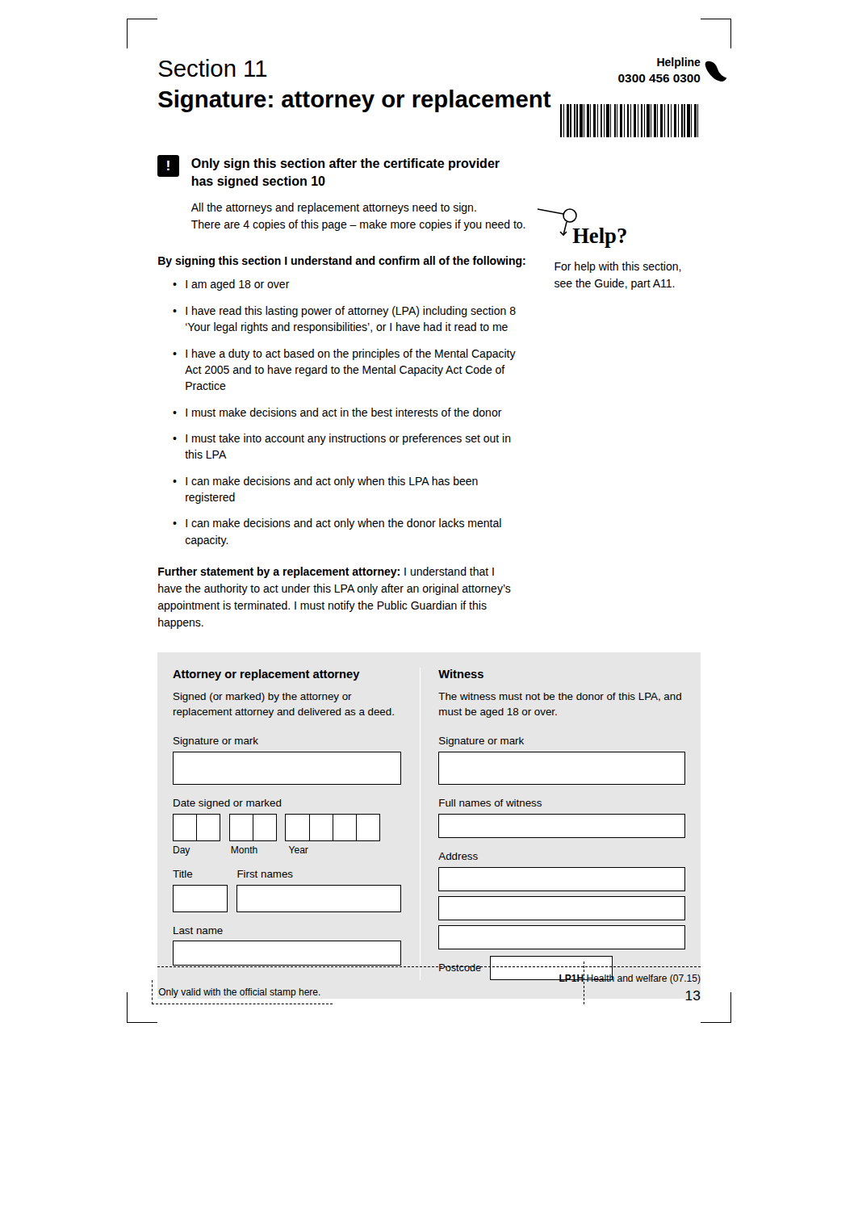Section 11Signature: attorney or replacement
Helpline
0300 456 0300
!
Only sign this section after the certificate provider has signed section 10
All the attorneys and replacement attorneys need to sign.
There are 4 copies of this page – make more copies if you need to.
Help?
For help with this section, see the Guide, part A11.
By signing this section I understand and confirm all of the following:
I am aged 18 or over
I have read this lasting power of attorney (LPA) including section 8 ‘Your legal rights and responsibilities’, or I have had it read to me
I have a duty to act based on the principles of the Mental Capacity Act 2005 and to have regard to the Mental Capacity Act Code of Practice
I must make decisions and act in the best interests of the donor
I must take into account any instructions or preferences set out in this LPA
I can make decisions and act only when this LPA has been registered
I can make decisions and act only when the donor lacks mental capacity.
Further statement by a replacement attorney: I understand that I have the authority to act under this LPA only after an original attorney’s appointment is terminated. I must notify the Public Guardian if this happens.
Attorney or replacement attorney
Signed (or marked) by the attorney or replacement attorney and delivered as a deed.
Signature or mark
Date signed or marked
Day Month Year
Title
First names
Last name
Witness
The witness must not be the donor of this LPA, and must be aged 18 or over.
Signature or mark
Full names of witness
Address
Postcode
Only valid with the official stamp here.
LP1H Health and welfare (07.15)
13